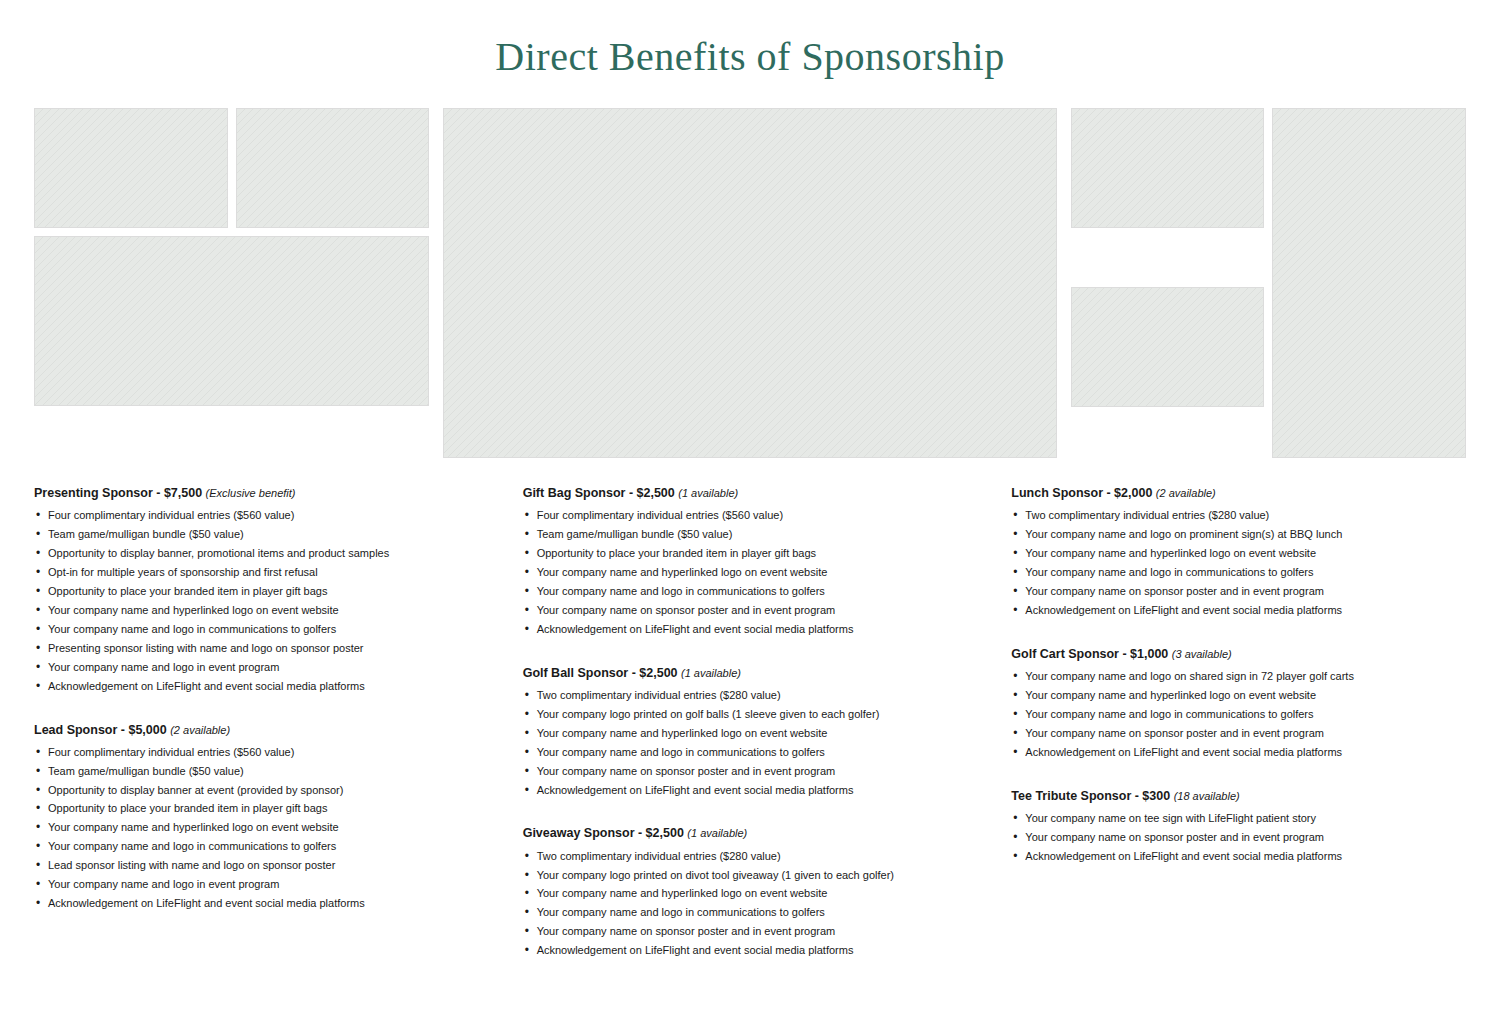Direct Benefits of Sponsorship
Presenting Sponsor - $7,500 (Exclusive benefit)
Four complimentary individual entries ($560 value)
Team game/mulligan bundle ($50 value)
Opportunity to display banner, promotional items and product samples
Opt-in for multiple years of sponsorship and first refusal
Opportunity to place your branded item in player gift bags
Your company name and hyperlinked logo on event website
Your company name and logo in communications to golfers
Presenting sponsor listing with name and logo on sponsor poster
Your company name and logo in event program
Acknowledgement on LifeFlight and event social media platforms
Lead Sponsor - $5,000 (2 available)
Four complimentary individual entries ($560 value)
Team game/mulligan bundle ($50 value)
Opportunity to display banner at event (provided by sponsor)
Opportunity to place your branded item in player gift bags
Your company name and hyperlinked logo on event website
Your company name and logo in communications to golfers
Lead sponsor listing with name and logo on sponsor poster
Your company name and logo in event program
Acknowledgement on LifeFlight and event social media platforms
Gift Bag Sponsor - $2,500 (1 available)
Four complimentary individual entries ($560 value)
Team game/mulligan bundle ($50 value)
Opportunity to place your branded item in player gift bags
Your company name and hyperlinked logo on event website
Your company name and logo in communications to golfers
Your company name on sponsor poster and in event program
Acknowledgement on LifeFlight and event social media platforms
Golf Ball Sponsor - $2,500 (1 available)
Two complimentary individual entries ($280 value)
Your company logo printed on golf balls (1 sleeve given to each golfer)
Your company name and hyperlinked logo on event website
Your company name and logo in communications to golfers
Your company name on sponsor poster and in event program
Acknowledgement on LifeFlight and event social media platforms
Giveaway Sponsor - $2,500 (1 available)
Two complimentary individual entries ($280 value)
Your company logo printed on divot tool giveaway (1 given to each golfer)
Your company name and hyperlinked logo on event website
Your company name and logo in communications to golfers
Your company name on sponsor poster and in event program
Acknowledgement on LifeFlight and event social media platforms
Lunch Sponsor - $2,000 (2 available)
Two complimentary individual entries ($280 value)
Your company name and logo on prominent sign(s) at BBQ lunch
Your company name and hyperlinked logo on event website
Your company name and logo in communications to golfers
Your company name on sponsor poster and in event program
Acknowledgement on LifeFlight and event social media platforms
Golf Cart Sponsor - $1,000 (3 available)
Your company name and logo on shared sign in 72 player golf carts
Your company name and hyperlinked logo on event website
Your company name and logo in communications to golfers
Your company name on sponsor poster and in event program
Acknowledgement on LifeFlight and event social media platforms
Tee Tribute Sponsor - $300 (18 available)
Your company name on tee sign with LifeFlight patient story
Your company name on sponsor poster and in event program
Acknowledgement on LifeFlight and event social media platforms